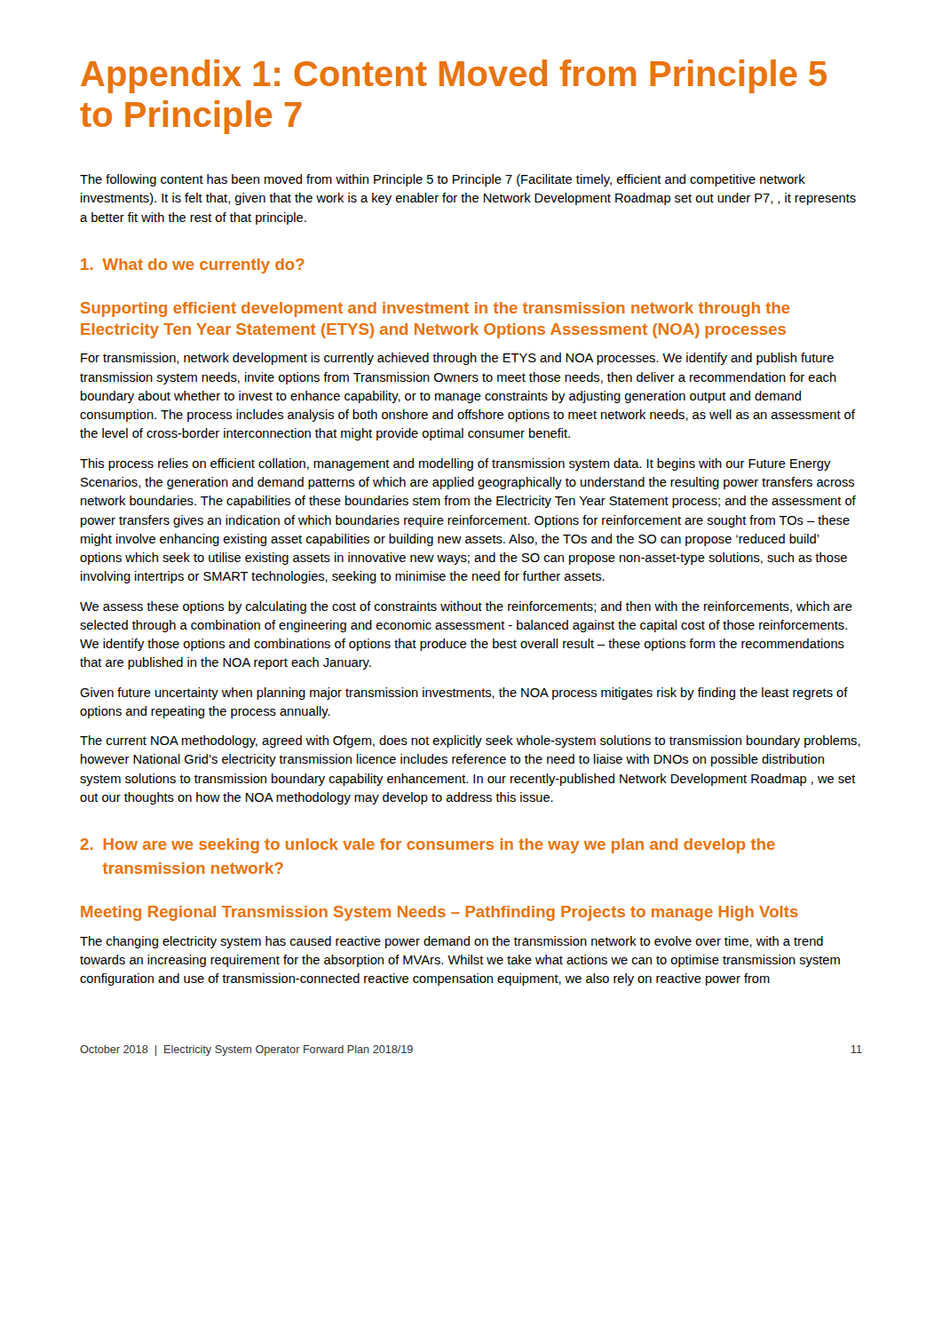Appendix 1: Content Moved from Principle 5 to Principle 7
The following content has been moved from within Principle 5 to Principle 7 (Facilitate timely, efficient and competitive network investments). It is felt that, given that the work is a key enabler for the Network Development Roadmap set out under P7, , it represents a better fit with the rest of that principle.
1. What do we currently do?
Supporting efficient development and investment in the transmission network through the Electricity Ten Year Statement (ETYS) and Network Options Assessment (NOA) processes
For transmission, network development is currently achieved through the ETYS and NOA processes. We identify and publish future transmission system needs, invite options from Transmission Owners to meet those needs, then deliver a recommendation for each boundary about whether to invest to enhance capability, or to manage constraints by adjusting generation output and demand consumption. The process includes analysis of both onshore and offshore options to meet network needs, as well as an assessment of the level of cross-border interconnection that might provide optimal consumer benefit.
This process relies on efficient collation, management and modelling of transmission system data. It begins with our Future Energy Scenarios, the generation and demand patterns of which are applied geographically to understand the resulting power transfers across network boundaries. The capabilities of these boundaries stem from the Electricity Ten Year Statement process; and the assessment of power transfers gives an indication of which boundaries require reinforcement. Options for reinforcement are sought from TOs – these might involve enhancing existing asset capabilities or building new assets. Also, the TOs and the SO can propose ‘reduced build’ options which seek to utilise existing assets in innovative new ways; and the SO can propose non-asset-type solutions, such as those involving intertrips or SMART technologies, seeking to minimise the need for further assets.
We assess these options by calculating the cost of constraints without the reinforcements; and then with the reinforcements, which are selected through a combination of engineering and economic assessment - balanced against the capital cost of those reinforcements. We identify those options and combinations of options that produce the best overall result – these options form the recommendations that are published in the NOA report each January.
Given future uncertainty when planning major transmission investments, the NOA process mitigates risk by finding the least regrets of options and repeating the process annually.
The current NOA methodology, agreed with Ofgem, does not explicitly seek whole-system solutions to transmission boundary problems, however National Grid’s electricity transmission licence includes reference to the need to liaise with DNOs on possible distribution system solutions to transmission boundary capability enhancement. In our recently-published Network Development Roadmap , we set out our thoughts on how the NOA methodology may develop to address this issue.
2. How are we seeking to unlock vale for consumers in the way we plan and develop the transmission network?
Meeting Regional Transmission System Needs – Pathfinding Projects to manage High Volts
The changing electricity system has caused reactive power demand on the transmission network to evolve over time, with a trend towards an increasing requirement for the absorption of MVArs. Whilst we take what actions we can to optimise transmission system configuration and use of transmission-connected reactive compensation equipment, we also rely on reactive power from
October 2018 | Electricity System Operator Forward Plan 2018/19
11